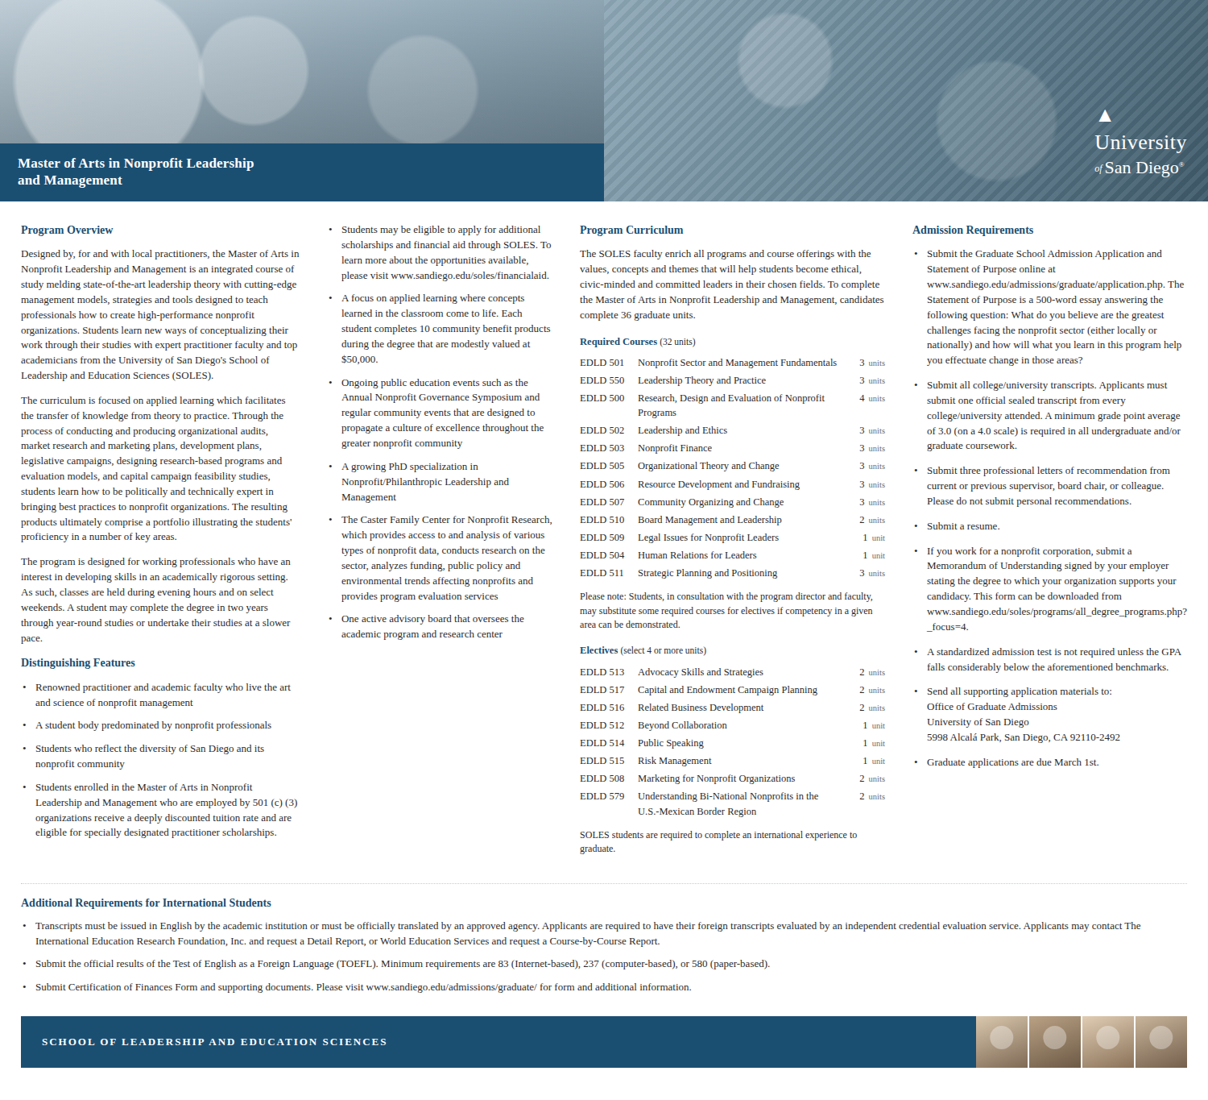Master of Arts in Nonprofit Leadership
and Management
▲
University of San Diego®
Program Overview
Designed by, for and with local practitioners, the Master of Arts in Nonprofit Leadership and Management is an integrated course of study melding state-of-the-art leadership theory with cutting-edge management models, strategies and tools designed to teach professionals how to create high-performance nonprofit organizations. Students learn new ways of conceptualizing their work through their studies with expert practitioner faculty and top academicians from the University of San Diego's School of Leadership and Education Sciences (SOLES).
The curriculum is focused on applied learning which facilitates the transfer of knowledge from theory to practice. Through the process of conducting and producing organizational audits, market research and marketing plans, development plans, legislative campaigns, designing research-based programs and evaluation models, and capital campaign feasibility studies, students learn how to be politically and technically expert in bringing best practices to nonprofit organizations. The resulting products ultimately comprise a portfolio illustrating the students' proficiency in a number of key areas.
The program is designed for working professionals who have an interest in developing skills in an academically rigorous setting. As such, classes are held during evening hours and on select weekends. A student may complete the degree in two years through year-round studies or undertake their studies at a slower pace.
Distinguishing Features
Renowned practitioner and academic faculty who live the art and science of nonprofit management
A student body predominated by nonprofit professionals
Students who reflect the diversity of San Diego and its nonprofit community
Students enrolled in the Master of Arts in Nonprofit Leadership and Management who are employed by 501 (c) (3) organizations receive a deeply discounted tuition rate and are eligible for specially designated practitioner scholarships.
Students may be eligible to apply for additional scholarships and financial aid through SOLES. To learn more about the opportunities available, please visit www.sandiego.edu/soles/financialaid.
A focus on applied learning where concepts learned in the classroom come to life. Each student completes 10 community benefit products during the degree that are modestly valued at $50,000.
Ongoing public education events such as the Annual Nonprofit Governance Symposium and regular community events that are designed to propagate a culture of excellence throughout the greater nonprofit community
A growing PhD specialization in Nonprofit/Philanthropic Leadership and Management
The Caster Family Center for Nonprofit Research, which provides access to and analysis of various types of nonprofit data, conducts research on the sector, analyzes funding, public policy and environmental trends affecting nonprofits and provides program evaluation services
One active advisory board that oversees the academic program and research center
Program Curriculum
The SOLES faculty enrich all programs and course offerings with the values, concepts and themes that will help students become ethical, civic-minded and committed leaders in their chosen fields. To complete the Master of Arts in Nonprofit Leadership and Management, candidates complete 36 graduate units.
Required Courses (32 units)
| EDLD 501 | Nonprofit Sector and Management Fundamentals | 3 units |
| EDLD 550 | Leadership Theory and Practice | 3 units |
| EDLD 500 | Research, Design and Evaluation of Nonprofit Programs | 4 units |
| EDLD 502 | Leadership and Ethics | 3 units |
| EDLD 503 | Nonprofit Finance | 3 units |
| EDLD 505 | Organizational Theory and Change | 3 units |
| EDLD 506 | Resource Development and Fundraising | 3 units |
| EDLD 507 | Community Organizing and Change | 3 units |
| EDLD 510 | Board Management and Leadership | 2 units |
| EDLD 509 | Legal Issues for Nonprofit Leaders | 1 unit |
| EDLD 504 | Human Relations for Leaders | 1 unit |
| EDLD 511 | Strategic Planning and Positioning | 3 units |
Please note: Students, in consultation with the program director and faculty, may substitute some required courses for electives if competency in a given area can be demonstrated.
Electives (select 4 or more units)
| EDLD 513 | Advocacy Skills and Strategies | 2 units |
| EDLD 517 | Capital and Endowment Campaign Planning | 2 units |
| EDLD 516 | Related Business Development | 2 units |
| EDLD 512 | Beyond Collaboration | 1 unit |
| EDLD 514 | Public Speaking | 1 unit |
| EDLD 515 | Risk Management | 1 unit |
| EDLD 508 | Marketing for Nonprofit Organizations | 2 units |
| EDLD 579 | Understanding Bi-National Nonprofits in the U.S.-Mexican Border Region | 2 units |
SOLES students are required to complete an international experience to graduate.
Admission Requirements
Submit the Graduate School Admission Application and Statement of Purpose online at www.sandiego.edu/admissions/graduate/application.php. The Statement of Purpose is a 500-word essay answering the following question: What do you believe are the greatest challenges facing the nonprofit sector (either locally or nationally) and how will what you learn in this program help you effectuate change in those areas?
Submit all college/university transcripts. Applicants must submit one official sealed transcript from every college/university attended. A minimum grade point average of 3.0 (on a 4.0 scale) is required in all undergraduate and/or graduate coursework.
Submit three professional letters of recommendation from current or previous supervisor, board chair, or colleague. Please do not submit personal recommendations.
Submit a resume.
If you work for a nonprofit corporation, submit a Memorandum of Understanding signed by your employer stating the degree to which your organization supports your candidacy. This form can be downloaded from www.sandiego.edu/soles/programs/all_degree_programs.php?_focus=4.
A standardized admission test is not required unless the GPA falls considerably below the aforementioned benchmarks.
Send all supporting application materials to:
Office of Graduate Admissions
University of San Diego
5998 Alcalá Park, San Diego, CA 92110-2492
Graduate applications are due March 1st.
Additional Requirements for International Students
Transcripts must be issued in English by the academic institution or must be officially translated by an approved agency. Applicants are required to have their foreign transcripts evaluated by an independent credential evaluation service. Applicants may contact The International Education Research Foundation, Inc. and request a Detail Report, or World Education Services and request a Course-by-Course Report.
Submit the official results of the Test of English as a Foreign Language (TOEFL). Minimum requirements are 83 (Internet-based), 237 (computer-based), or 580 (paper-based).
Submit Certification of Finances Form and supporting documents. Please visit www.sandiego.edu/admissions/graduate/ for form and additional information.
SCHOOL OF LEADERSHIP AND EDUCATION SCIENCES